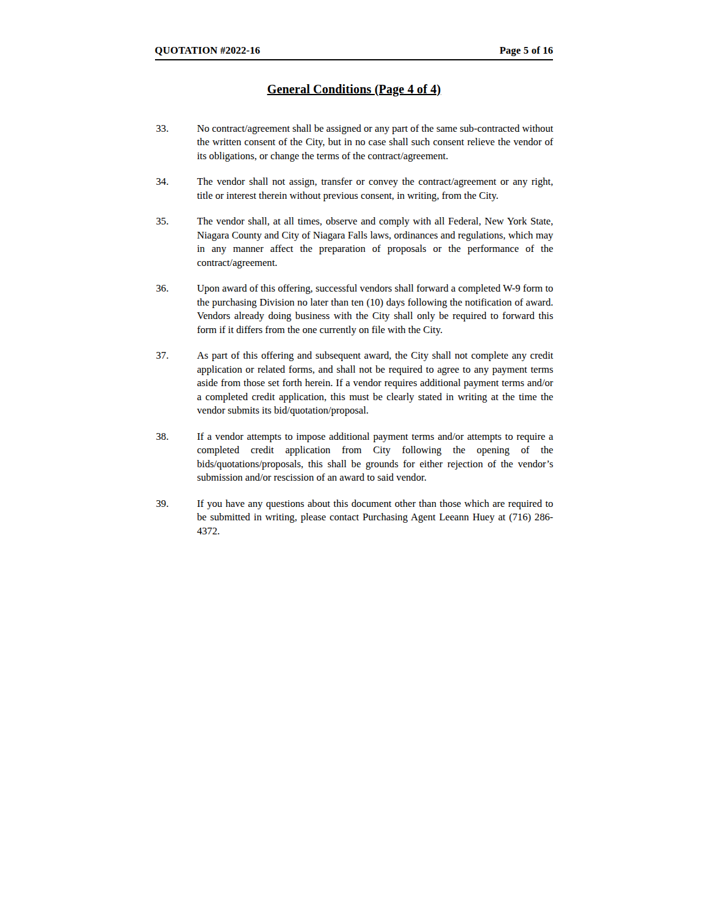QUOTATION #2022-16 Page 5 of 16
General Conditions (Page 4 of 4)
33. No contract/agreement shall be assigned or any part of the same sub-contracted without the written consent of the City, but in no case shall such consent relieve the vendor of its obligations, or change the terms of the contract/agreement.
34. The vendor shall not assign, transfer or convey the contract/agreement or any right, title or interest therein without previous consent, in writing, from the City.
35. The vendor shall, at all times, observe and comply with all Federal, New York State, Niagara County and City of Niagara Falls laws, ordinances and regulations, which may in any manner affect the preparation of proposals or the performance of the contract/agreement.
36. Upon award of this offering, successful vendors shall forward a completed W-9 form to the purchasing Division no later than ten (10) days following the notification of award. Vendors already doing business with the City shall only be required to forward this form if it differs from the one currently on file with the City.
37. As part of this offering and subsequent award, the City shall not complete any credit application or related forms, and shall not be required to agree to any payment terms aside from those set forth herein. If a vendor requires additional payment terms and/or a completed credit application, this must be clearly stated in writing at the time the vendor submits its bid/quotation/proposal.
38. If a vendor attempts to impose additional payment terms and/or attempts to require a completed credit application from City following the opening of the bids/quotations/proposals, this shall be grounds for either rejection of the vendor’s submission and/or rescission of an award to said vendor.
39. If you have any questions about this document other than those which are required to be submitted in writing, please contact Purchasing Agent Leeann Huey at (716) 286-4372.